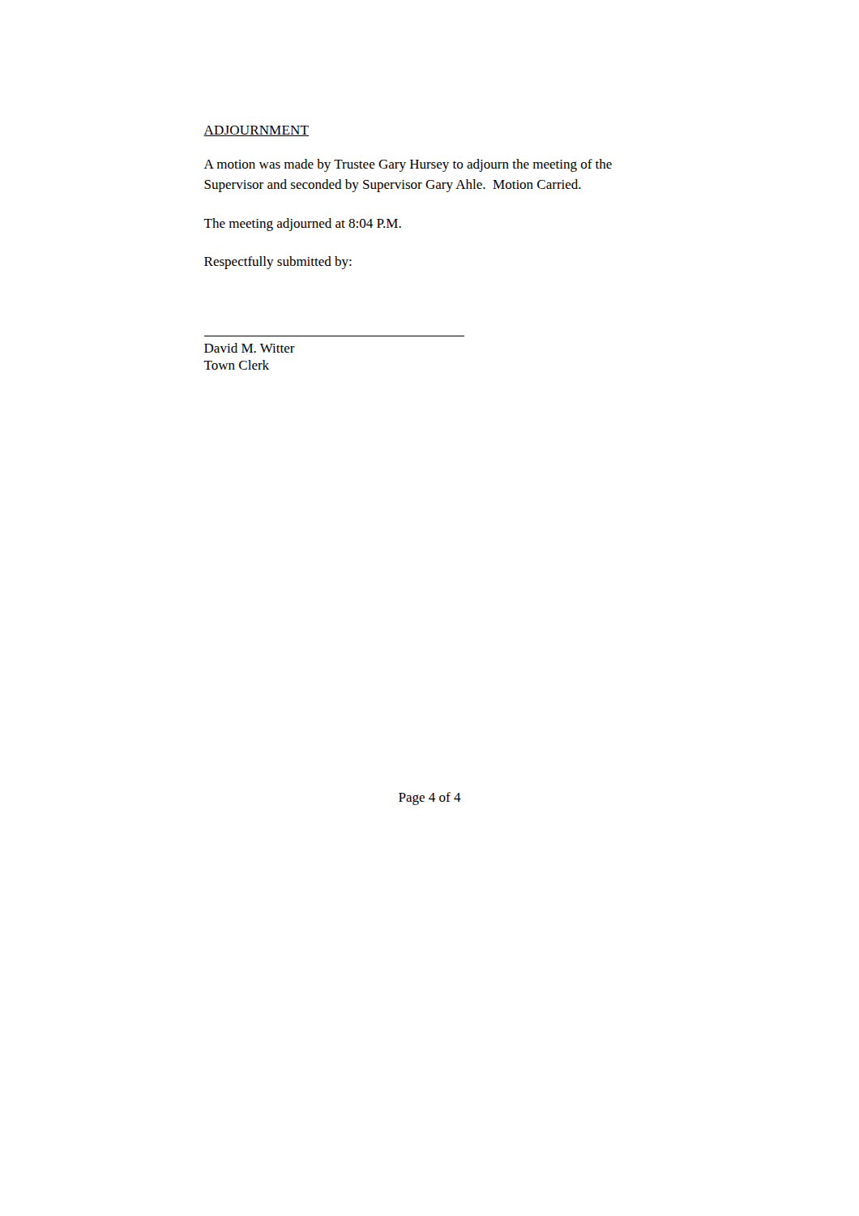ADJOURNMENT
A motion was made by Trustee Gary Hursey to adjourn the meeting of the Supervisor and seconded by Supervisor Gary Ahle. Motion Carried.
The meeting adjourned at 8:04 P.M.
Respectfully submitted by:
David M. Witter
Town Clerk
Page 4 of 4